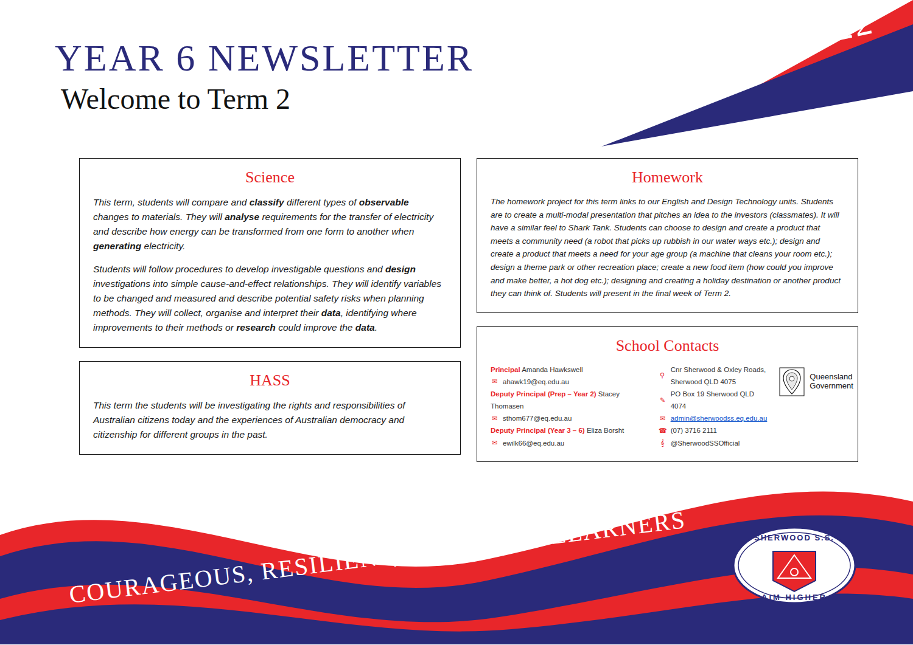TERM 2, 2022
Year 6 Newsletter
Welcome to Term 2
Science
This term, students will compare and classify different types of observable changes to materials. They will analyse requirements for the transfer of electricity and describe how energy can be transformed from one form to another when generating electricity.
Students will follow procedures to develop investigable questions and design investigations into simple cause-and-effect relationships. They will identify variables to be changed and measured and describe potential safety risks when planning methods. They will collect, organise and interpret their data, identifying where improvements to their methods or research could improve the data.
HASS
This term the students will be investigating the rights and responsibilities of Australian citizens today and the experiences of Australian democracy and citizenship for different groups in the past.
Homework
The homework project for this term links to our English and Design Technology units. Students are to create a multi-modal presentation that pitches an idea to the investors (classmates). It will have a similar feel to Shark Tank. Students can choose to design and create a product that meets a community need (a robot that picks up rubbish in our water ways etc.); design and create a product that meets a need for your age group (a machine that cleans your room etc.); design a theme park or other recreation place; create a new food item (how could you improve and make better, a hot dog etc.); designing and creating a holiday destination or another product they can think of. Students will present in the final week of Term 2.
School Contacts
Principal Amanda Hawkswell
✉ ahawk19@eq.edu.au
Deputy Principal (Prep – Year 2) Stacey Thomasen
✉ sthom677@eq.edu.au
Deputy Principal (Year 3 – 6) Eliza Borsht
✉ ewilk66@eq.edu.au
⚲ Cnr Sherwood & Oxley Roads, Sherwood QLD 4075
✎ PO Box 19 Sherwood QLD 4074
✉ admin@sherwoodss.eq.edu.au
☎ (07) 3716 2111
𝄞 @SherwoodSSOfficial
Queensland
Government
Courageous, Resilient, Life-long Learners
SHERWOOD S.S. AIM HIGHER